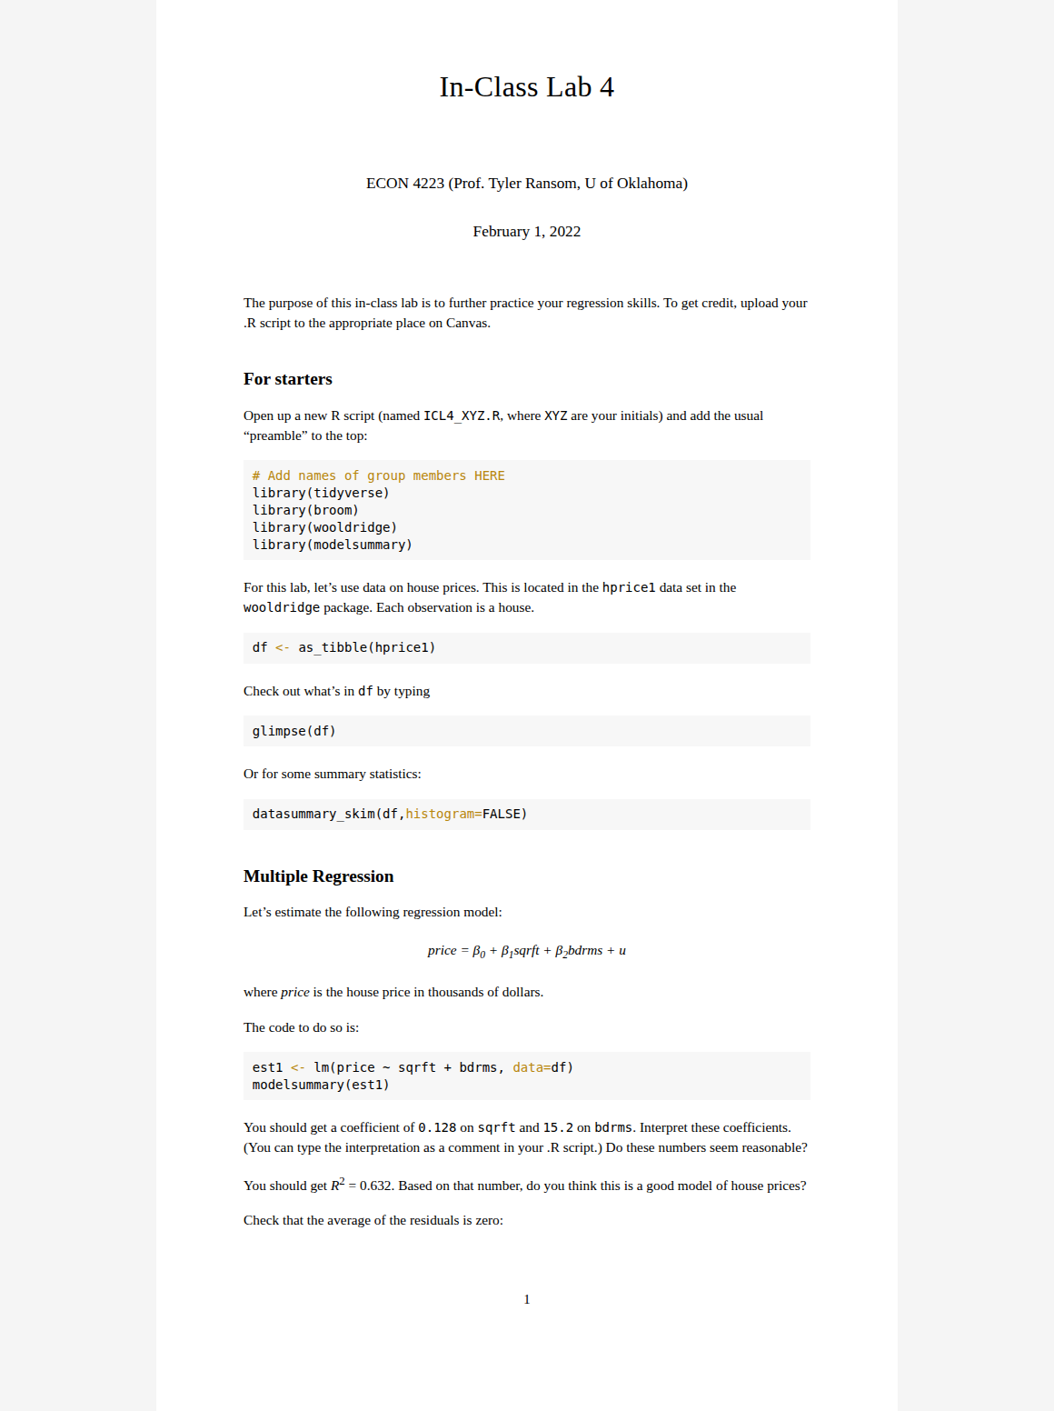In-Class Lab 4
ECON 4223 (Prof. Tyler Ransom, U of Oklahoma)
February 1, 2022
The purpose of this in-class lab is to further practice your regression skills. To get credit, upload your .R script to the appropriate place on Canvas.
For starters
Open up a new R script (named ICL4_XYZ.R, where XYZ are your initials) and add the usual “preamble” to the top:
# Add names of group members HERE
library(tidyverse)
library(broom)
library(wooldridge)
library(modelsummary)
For this lab, let’s use data on house prices. This is located in the hprice1 data set in the wooldridge package. Each observation is a house.
df <- as_tibble(hprice1)
Check out what’s in df by typing
glimpse(df)
Or for some summary statistics:
datasummary_skim(df,histogram=FALSE)
Multiple Regression
Let’s estimate the following regression model:
price = β0 + β1sqrft + β2bdrms + u
where price is the house price in thousands of dollars.
The code to do so is:
est1 <- lm(price ~ sqrft + bdrms, data=df)
modelsummary(est1)
You should get a coefficient of 0.128 on sqrft and 15.2 on bdrms. Interpret these coefficients. (You can type the interpretation as a comment in your .R script.) Do these numbers seem reasonable?
You should get R2 = 0.632. Based on that number, do you think this is a good model of house prices?
Check that the average of the residuals is zero:
1